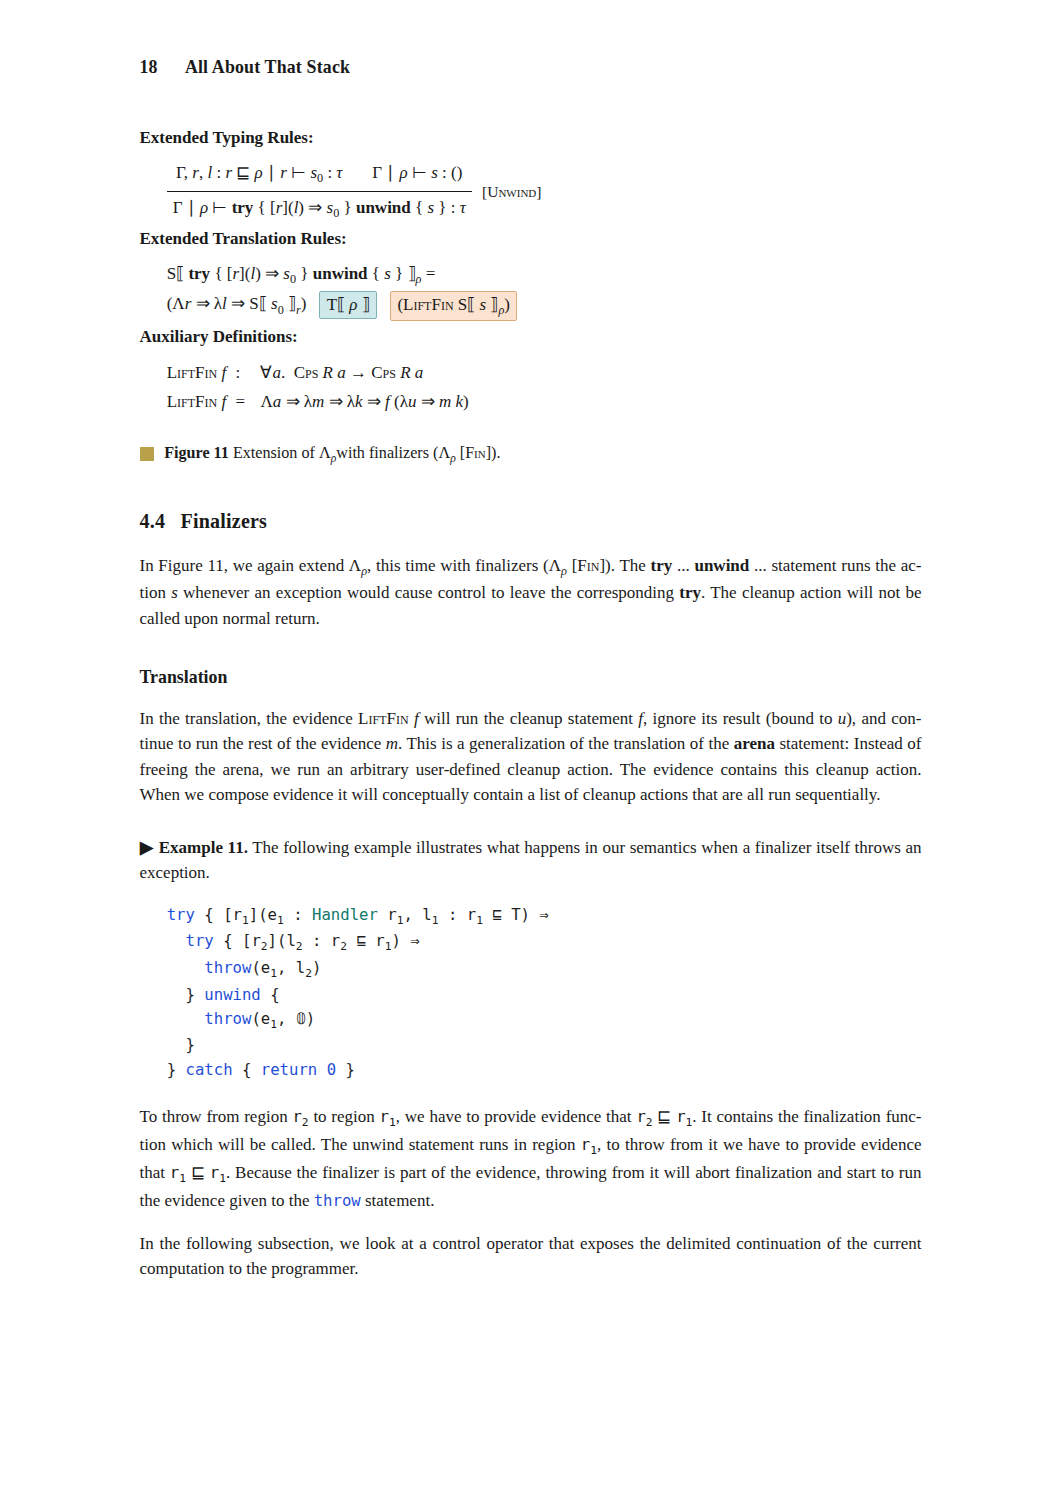18 All About That Stack
Extended Typing Rules:
Γ, r, l : r ⊑ ρ ∣ r ⊢ s 0 : τ Γ ∣ ρ ⊢ s : () Γ ∣ ρ ⊢ try { [r](l) ⇒ s 0 } unwind { s } : τ [Unwind]
Extended Translation Rules:
S⟦ try { [r](l) ⇒ s 0 } unwind { s } ⟧ρ =
(Λr ⇒ λl ⇒ S⟦ s 0 ⟧r) T⟦ ρ ⟧ (LiftFin S⟦ s ⟧ρ)
Auxiliary Definitions:
| LiftFin f | : | ∀ a . Cps R a → Cps R a |
| LiftFin f | = | Λ a ⇒ λ m ⇒ λ k ⇒ f (λ u ⇒ m k ) |
Figure 11 Extension of Λρwith finalizers (Λρ [Fin]).
4.4 Finalizers
In Figure 11, we again extend Λρ, this time with finalizers (Λρ [Fin]). The try ... unwind ... statement runs the action s whenever an exception would cause control to leave the corresponding try. The cleanup action will not be called upon normal return.
Translation
In the translation, the evidence LiftFin f will run the cleanup statement f, ignore its result (bound to u), and continue to run the rest of the evidence m. This is a generalization of the translation of the arena statement: Instead of freeing the arena, we run an arbitrary user-defined cleanup action. The evidence contains this cleanup action. When we compose evidence it will conceptually contain a list of cleanup actions that are all run sequentially.
▶Example 11. The following example illustrates what happens in our semantics when a finalizer itself throws an exception.
try { [r1](e1 : Handler r1, l1 : r1 ⊑ T) ⇒
  try { [r2](l2 : r2 ⊑ r1) ⇒
    throw(e1, l2)
  } unwind {
    throw(e1, 𝟘)
  }
} catch { return 0 }
To throw from region r2 to region r1, we have to provide evidence that r2 ⊑ r1. It contains the finalization function which will be called. The unwind statement runs in region r1, to throw from it we have to provide evidence that r1 ⊑ r1. Because the finalizer is part of the evidence, throwing from it will abort finalization and start to run the evidence given to the throw statement.
In the following subsection, we look at a control operator that exposes the delimited continuation of the current computation to the programmer.